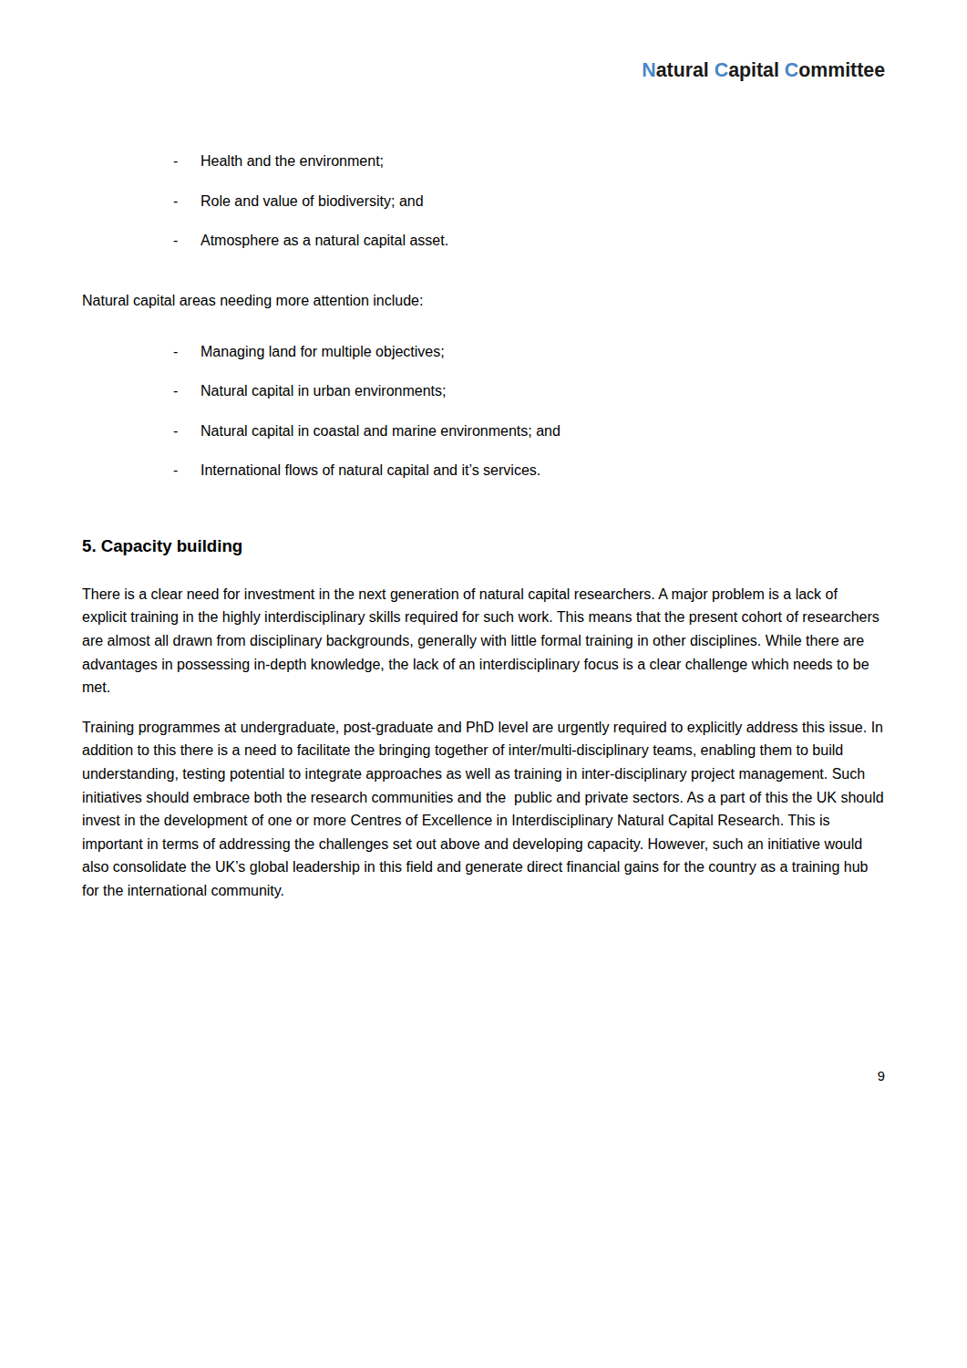Natural Capital Committee
Health and the environment;
Role and value of biodiversity; and
Atmosphere as a natural capital asset.
Natural capital areas needing more attention include:
Managing land for multiple objectives;
Natural capital in urban environments;
Natural capital in coastal and marine environments; and
International flows of natural capital and it’s services.
5. Capacity building
There is a clear need for investment in the next generation of natural capital researchers. A major problem is a lack of explicit training in the highly interdisciplinary skills required for such work. This means that the present cohort of researchers are almost all drawn from disciplinary backgrounds, generally with little formal training in other disciplines. While there are advantages in possessing in-depth knowledge, the lack of an interdisciplinary focus is a clear challenge which needs to be met.
Training programmes at undergraduate, post-graduate and PhD level are urgently required to explicitly address this issue. In addition to this there is a need to facilitate the bringing together of inter/multi-disciplinary teams, enabling them to build understanding, testing potential to integrate approaches as well as training in inter-disciplinary project management. Such initiatives should embrace both the research communities and the public and private sectors. As a part of this the UK should invest in the development of one or more Centres of Excellence in Interdisciplinary Natural Capital Research. This is important in terms of addressing the challenges set out above and developing capacity. However, such an initiative would also consolidate the UK’s global leadership in this field and generate direct financial gains for the country as a training hub for the international community.
9